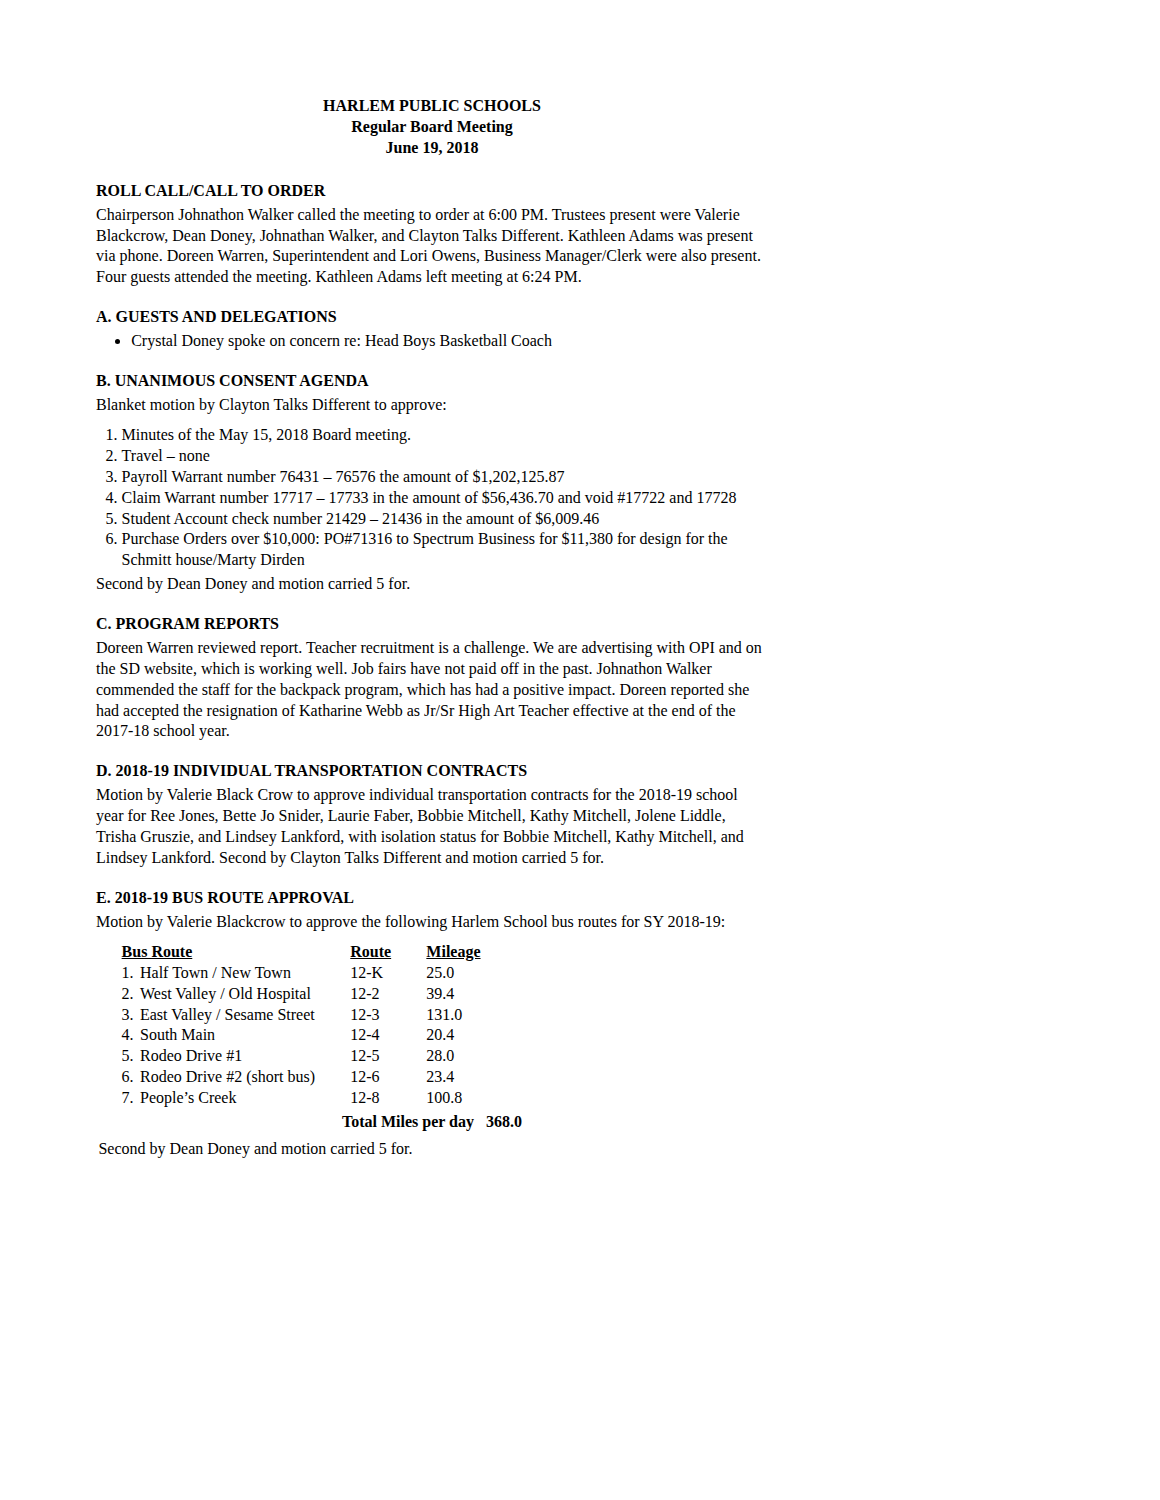HARLEM PUBLIC SCHOOLS Regular Board Meeting June 19, 2018
ROLL CALL/CALL TO ORDER
Chairperson Johnathon Walker called the meeting to order at 6:00 PM. Trustees present were Valerie Blackcrow, Dean Doney, Johnathan Walker, and Clayton Talks Different. Kathleen Adams was present via phone. Doreen Warren, Superintendent and Lori Owens, Business Manager/Clerk were also present. Four guests attended the meeting. Kathleen Adams left meeting at 6:24 PM.
A. GUESTS AND DELEGATIONS
Crystal Doney spoke on concern re: Head Boys Basketball Coach
B. UNANIMOUS CONSENT AGENDA
Blanket motion by Clayton Talks Different to approve:
Minutes of the May 15, 2018 Board meeting.
Travel – none
Payroll Warrant number 76431 – 76576 the amount of $1,202,125.87
Claim Warrant number 17717 – 17733 in the amount of $56,436.70 and void #17722 and 17728
Student Account check number 21429 – 21436 in the amount of $6,009.46
Purchase Orders over $10,000: PO#71316 to Spectrum Business for $11,380 for design for the Schmitt house/Marty Dirden
Second by Dean Doney and motion carried 5 for.
C. PROGRAM REPORTS
Doreen Warren reviewed report. Teacher recruitment is a challenge. We are advertising with OPI and on the SD website, which is working well. Job fairs have not paid off in the past. Johnathon Walker commended the staff for the backpack program, which has had a positive impact. Doreen reported she had accepted the resignation of Katharine Webb as Jr/Sr High Art Teacher effective at the end of the 2017-18 school year.
D. 2018-19 INDIVIDUAL TRANSPORTATION CONTRACTS
Motion by Valerie Black Crow to approve individual transportation contracts for the 2018-19 school year for Ree Jones, Bette Jo Snider, Laurie Faber, Bobbie Mitchell, Kathy Mitchell, Jolene Liddle, Trisha Gruszie, and Lindsey Lankford, with isolation status for Bobbie Mitchell, Kathy Mitchell, and Lindsey Lankford. Second by Clayton Talks Different and motion carried 5 for.
E. 2018-19 BUS ROUTE APPROVAL
Motion by Valerie Blackcrow to approve the following Harlem School bus routes for SY 2018-19:
| Bus Route | Route | Mileage |
| --- | --- | --- |
| 1. | Half Town / New Town | 12-K | 25.0 |
| 2. | West Valley / Old Hospital | 12-2 | 39.4 |
| 3. | East Valley / Sesame Street | 12-3 | 131.0 |
| 4. | South Main | 12-4 | 20.4 |
| 5. | Rodeo Drive #1 | 12-5 | 28.0 |
| 6. | Rodeo Drive #2 (short bus) | 12-6 | 23.4 |
| 7. | People’s Creek | 12-8 | 100.8 |
Total Miles per day 368.0
Second by Dean Doney and motion carried 5 for.